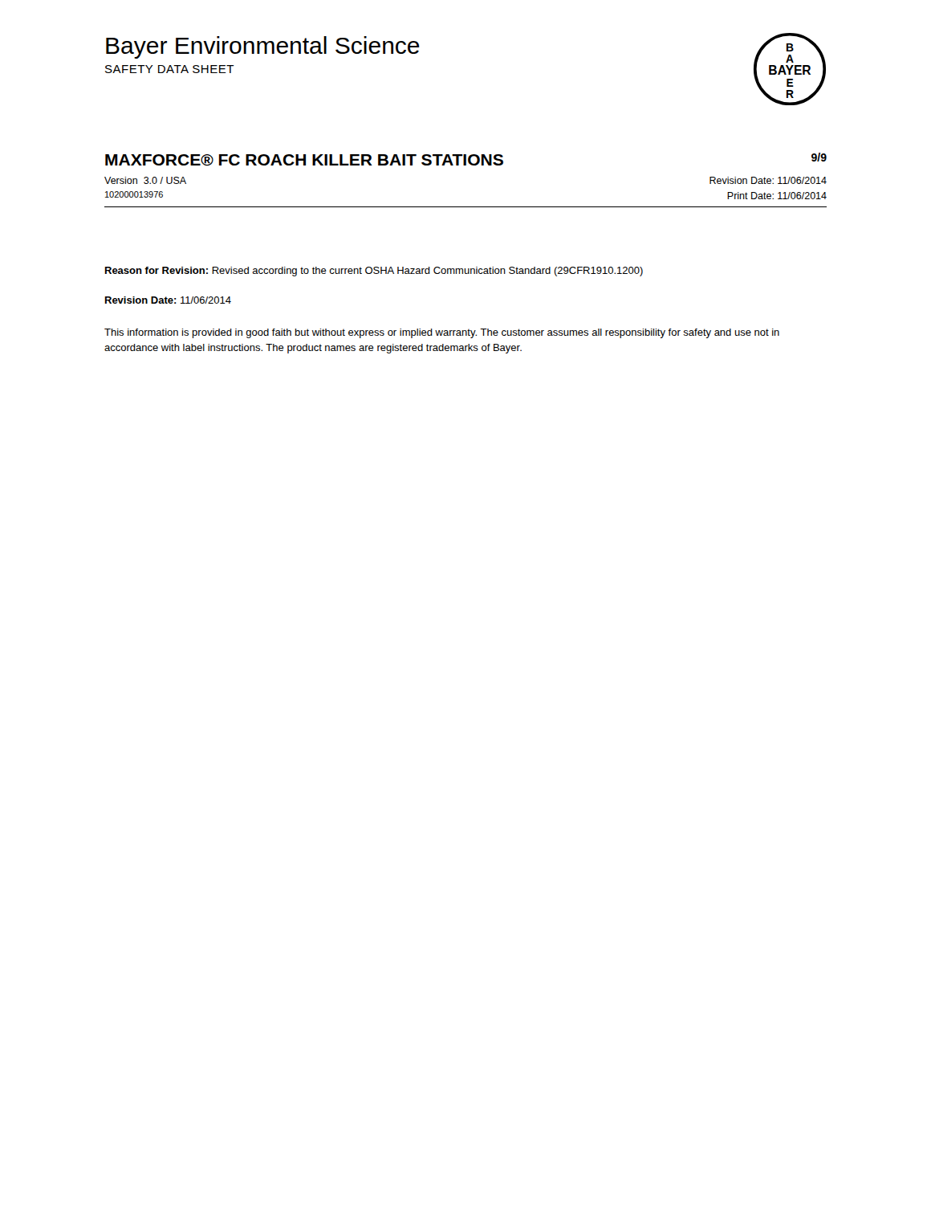Bayer Environmental Science
SAFETY DATA SHEET
B A BAYER E R
MAXFORCE® FC ROACH KILLER BAIT STATIONS
9/9
Version 3.0 / USA 102000013976
Revision Date: 11/06/2014
Print Date: 11/06/2014
Reason for Revision: Revised according to the current OSHA Hazard Communication Standard (29CFR1910.1200)
Revision Date: 11/06/2014
This information is provided in good faith but without express or implied warranty. The customer assumes all responsibility for safety and use not in accordance with label instructions. The product names are registered trademarks of Bayer.